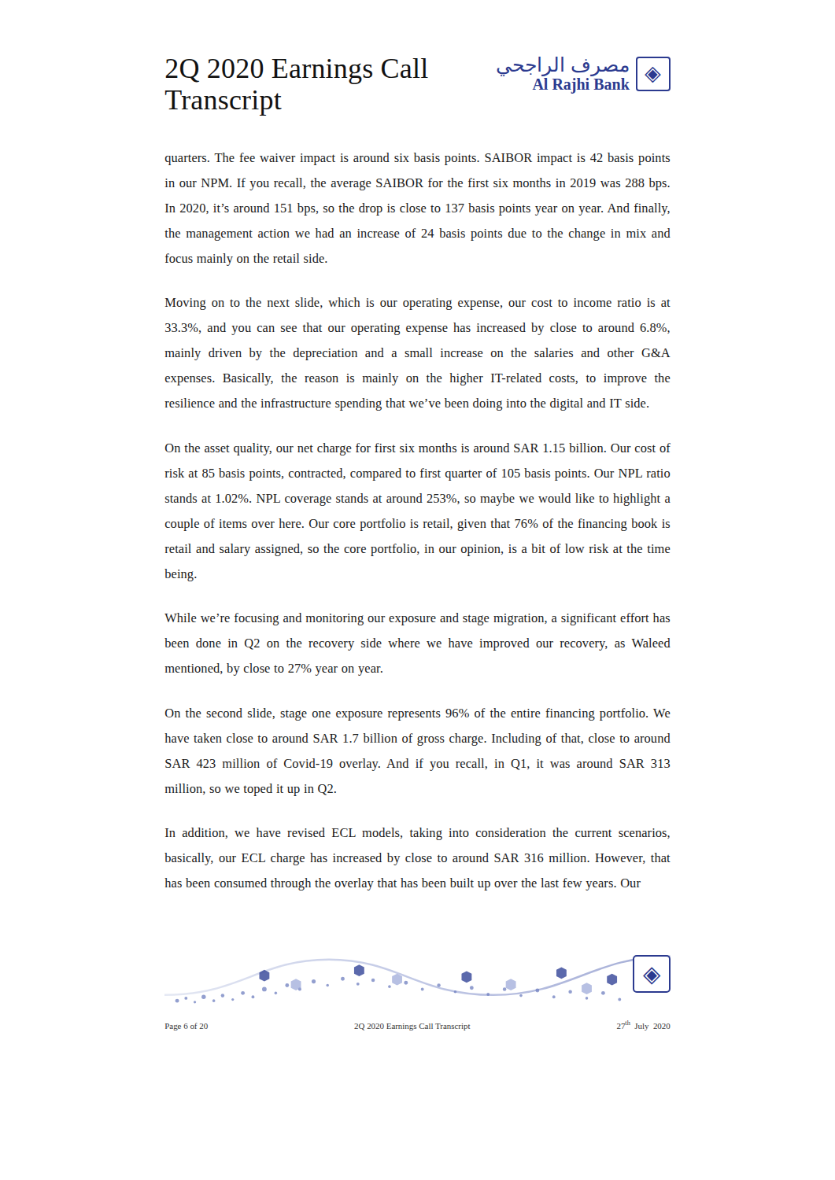2Q 2020 Earnings Call Transcript
مصرف الراجحي Al Rajhi Bank
◈
quarters. The fee waiver impact is around six basis points. SAIBOR impact is 42 basis points in our NPM. If you recall, the average SAIBOR for the first six months in 2019 was 288 bps. In 2020, it’s around 151 bps, so the drop is close to 137 basis points year on year. And finally, the management action we had an increase of 24 basis points due to the change in mix and focus mainly on the retail side.
Moving on to the next slide, which is our operating expense, our cost to income ratio is at 33.3%, and you can see that our operating expense has increased by close to around 6.8%, mainly driven by the depreciation and a small increase on the salaries and other G&A expenses. Basically, the reason is mainly on the higher IT-related costs, to improve the resilience and the infrastructure spending that we’ve been doing into the digital and IT side.
On the asset quality, our net charge for first six months is around SAR 1.15 billion. Our cost of risk at 85 basis points, contracted, compared to first quarter of 105 basis points. Our NPL ratio stands at 1.02%. NPL coverage stands at around 253%, so maybe we would like to highlight a couple of items over here. Our core portfolio is retail, given that 76% of the financing book is retail and salary assigned, so the core portfolio, in our opinion, is a bit of low risk at the time being.
While we’re focusing and monitoring our exposure and stage migration, a significant effort has been done in Q2 on the recovery side where we have improved our recovery, as Waleed mentioned, by close to 27% year on year.
On the second slide, stage one exposure represents 96% of the entire financing portfolio. We have taken close to around SAR 1.7 billion of gross charge. Including of that, close to around SAR 423 million of Covid-19 overlay. And if you recall, in Q1, it was around SAR 313 million, so we toped it up in Q2.
In addition, we have revised ECL models, taking into consideration the current scenarios, basically, our ECL charge has increased by close to around SAR 316 million. However, that has been consumed through the overlay that has been built up over the last few years. Our
◈
Page 6 of 20 2Q 2020 Earnings Call Transcript 27th July 2020